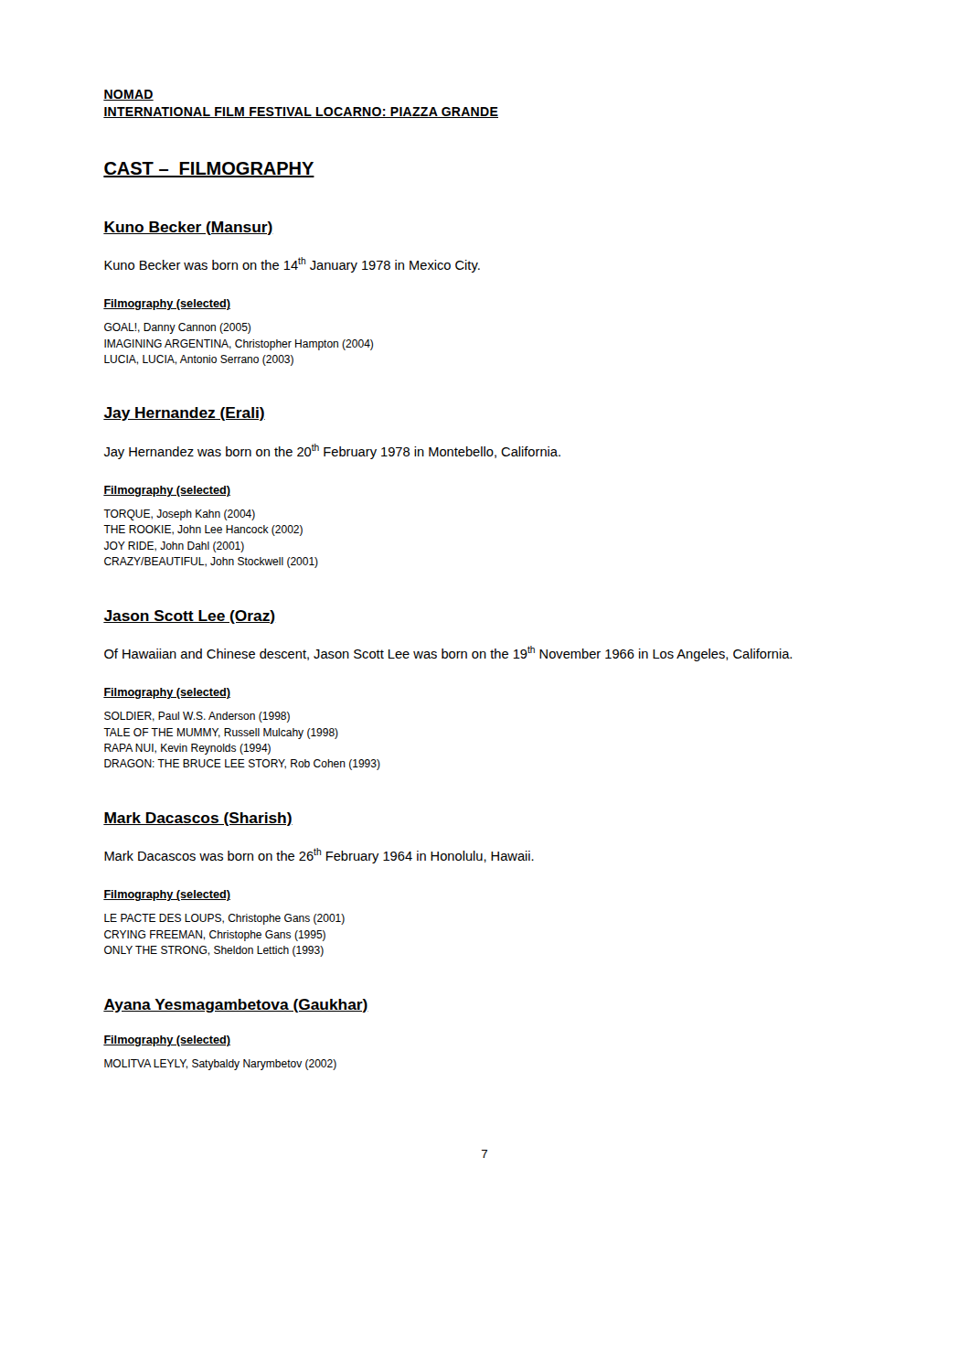NOMAD
INTERNATIONAL FILM FESTIVAL LOCARNO: PIAZZA GRANDE
CAST – FILMOGRAPHY
Kuno Becker (Mansur)
Kuno Becker was born on the 14th January 1978 in Mexico City.
Filmography (selected)
GOAL!, Danny Cannon (2005)
IMAGINING ARGENTINA, Christopher Hampton (2004)
LUCIA, LUCIA, Antonio Serrano (2003)
Jay Hernandez (Erali)
Jay Hernandez was born on the 20th February 1978 in Montebello, California.
Filmography (selected)
TORQUE, Joseph Kahn (2004)
THE ROOKIE, John Lee Hancock (2002)
JOY RIDE, John Dahl (2001)
CRAZY/BEAUTIFUL, John Stockwell (2001)
Jason Scott Lee (Oraz)
Of Hawaiian and Chinese descent, Jason Scott Lee was born on the 19th November 1966 in Los Angeles, California.
Filmography (selected)
SOLDIER, Paul W.S. Anderson (1998)
TALE OF THE MUMMY, Russell Mulcahy (1998)
RAPA NUI, Kevin Reynolds (1994)
DRAGON: THE BRUCE LEE STORY, Rob Cohen (1993)
Mark Dacascos (Sharish)
Mark Dacascos was born on the 26th February 1964 in Honolulu, Hawaii.
Filmography (selected)
LE PACTE DES LOUPS, Christophe Gans (2001)
CRYING FREEMAN, Christophe Gans (1995)
ONLY THE STRONG, Sheldon Lettich (1993)
Ayana Yesmagambetova (Gaukhar)
Filmography (selected)
MOLITVA LEYLY, Satybaldy Narymbetov (2002)
7